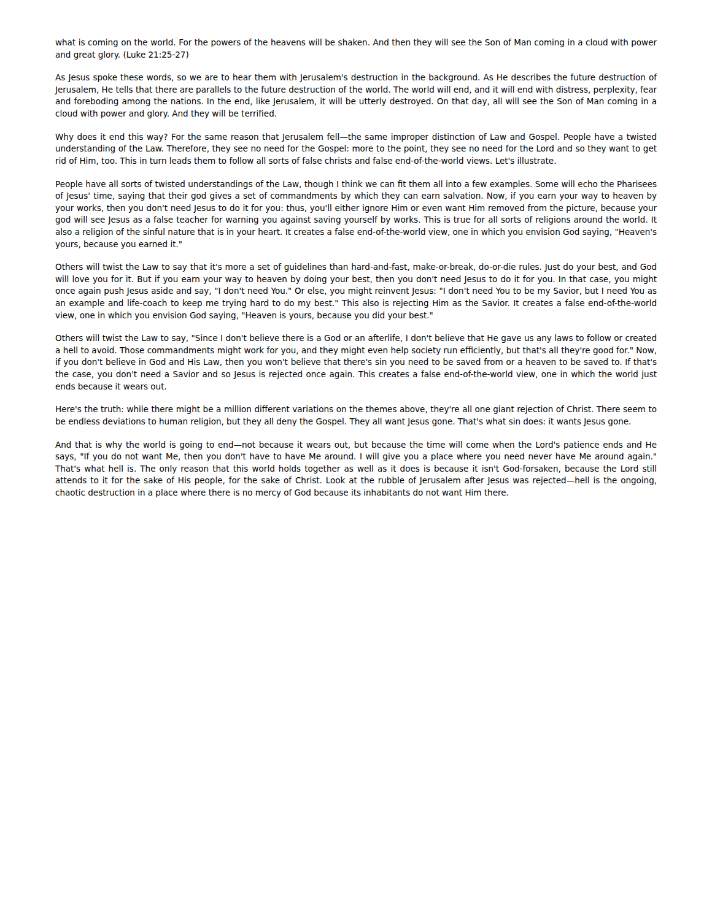what is coming on the world. For the powers of the heavens will be shaken. And then they will see the Son of Man coming in a cloud with power and great glory. (Luke 21:25-27)
As Jesus spoke these words, so we are to hear them with Jerusalem's destruction in the background. As He describes the future destruction of Jerusalem, He tells that there are parallels to the future destruction of the world. The world will end, and it will end with distress, perplexity, fear and foreboding among the nations. In the end, like Jerusalem, it will be utterly destroyed. On that day, all will see the Son of Man coming in a cloud with power and glory. And they will be terrified.
Why does it end this way? For the same reason that Jerusalem fell—the same improper distinction of Law and Gospel. People have a twisted understanding of the Law. Therefore, they see no need for the Gospel: more to the point, they see no need for the Lord and so they want to get rid of Him, too. This in turn leads them to follow all sorts of false christs and false end-of-the-world views. Let's illustrate.
People have all sorts of twisted understandings of the Law, though I think we can fit them all into a few examples. Some will echo the Pharisees of Jesus' time, saying that their god gives a set of commandments by which they can earn salvation. Now, if you earn your way to heaven by your works, then you don't need Jesus to do it for you: thus, you'll either ignore Him or even want Him removed from the picture, because your god will see Jesus as a false teacher for warning you against saving yourself by works. This is true for all sorts of religions around the world. It also a religion of the sinful nature that is in your heart. It creates a false end-of-the-world view, one in which you envision God saying, "Heaven's yours, because you earned it."
Others will twist the Law to say that it's more a set of guidelines than hard-and-fast, make-or-break, do-or-die rules. Just do your best, and God will love you for it. But if you earn your way to heaven by doing your best, then you don't need Jesus to do it for you. In that case, you might once again push Jesus aside and say, "I don't need You." Or else, you might reinvent Jesus: "I don't need You to be my Savior, but I need You as an example and life-coach to keep me trying hard to do my best." This also is rejecting Him as the Savior. It creates a false end-of-the-world view, one in which you envision God saying, "Heaven is yours, because you did your best."
Others will twist the Law to say, "Since I don't believe there is a God or an afterlife, I don't believe that He gave us any laws to follow or created a hell to avoid. Those commandments might work for you, and they might even help society run efficiently, but that's all they're good for." Now, if you don't believe in God and His Law, then you won't believe that there's sin you need to be saved from or a heaven to be saved to. If that's the case, you don't need a Savior and so Jesus is rejected once again. This creates a false end-of-the-world view, one in which the world just ends because it wears out.
Here's the truth: while there might be a million different variations on the themes above, they're all one giant rejection of Christ. There seem to be endless deviations to human religion, but they all deny the Gospel. They all want Jesus gone. That's what sin does: it wants Jesus gone.
And that is why the world is going to end—not because it wears out, but because the time will come when the Lord's patience ends and He says, "If you do not want Me, then you don't have to have Me around. I will give you a place where you need never have Me around again." That's what hell is. The only reason that this world holds together as well as it does is because it isn't God-forsaken, because the Lord still attends to it for the sake of His people, for the sake of Christ. Look at the rubble of Jerusalem after Jesus was rejected—hell is the ongoing, chaotic destruction in a place where there is no mercy of God because its inhabitants do not want Him there.